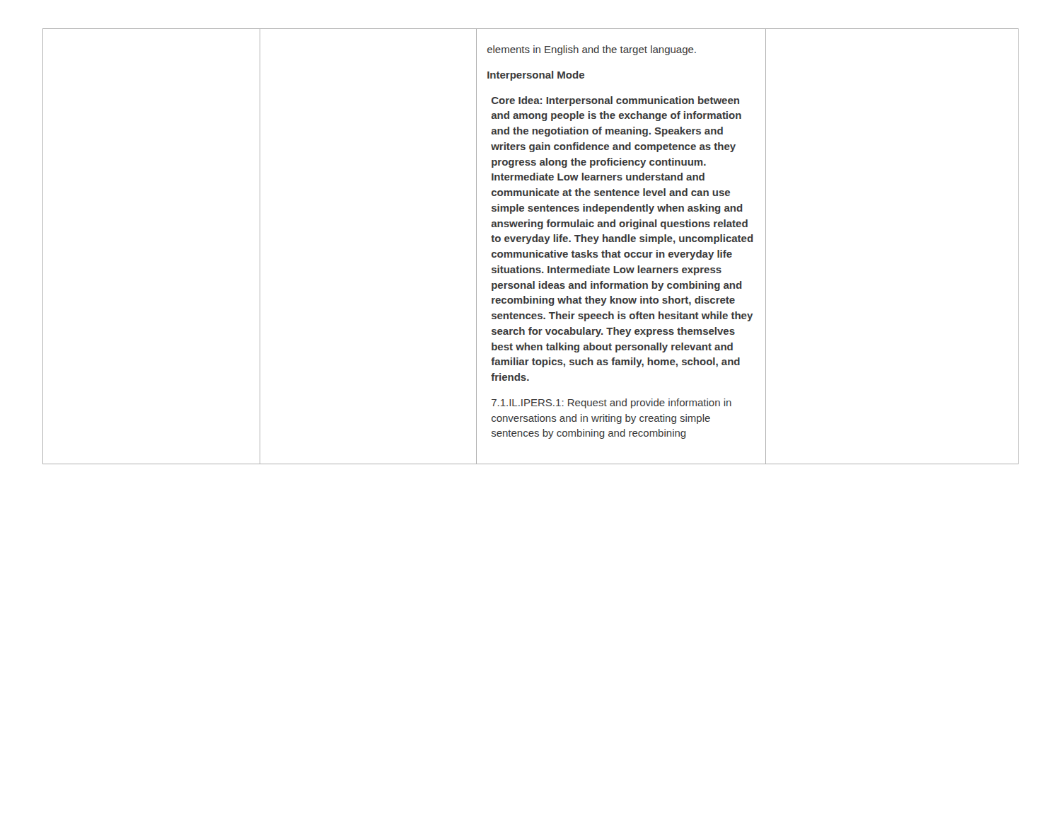| | | elements in English and the target language. Interpersonal Mode Core Idea: Interpersonal communication between and among people is the exchange of information and the negotiation of meaning. Speakers and writers gain confidence and competence as they progress along the proficiency continuum. Intermediate Low learners understand and communicate at the sentence level and can use simple sentences independently when asking and answering formulaic and original questions related to everyday life. They handle simple, uncomplicated communicative tasks that occur in everyday life situations. Intermediate Low learners express personal ideas and information by combining and recombining what they know into short, discrete sentences. Their speech is often hesitant while they search for vocabulary. They express themselves best when talking about personally relevant and familiar topics, such as family, home, school, and friends. 7.1.IL.IPERS.1: Request and provide information in conversations and in writing by creating simple sentences by combining and recombining | |